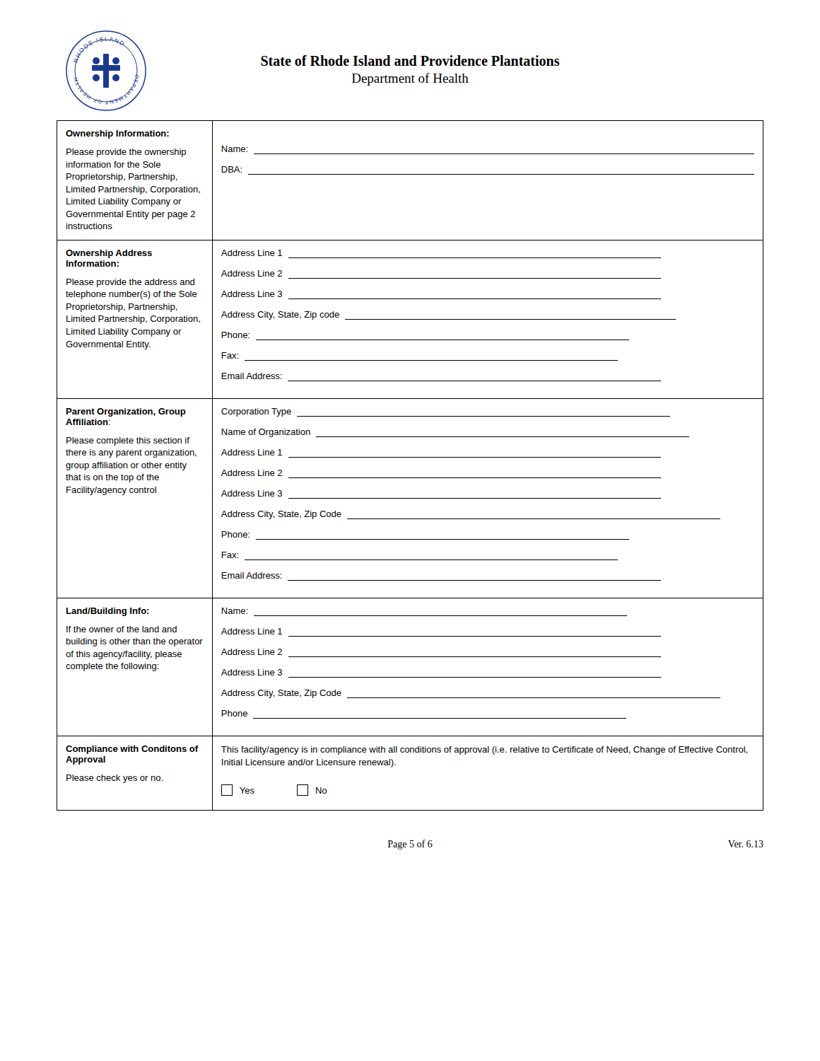RHODE ISLAND DEPARTMENT OF HEALTH
State of Rhode Island and Providence Plantations
Department of Health
| Ownership Information: Please provide the ownership information for the Sole Proprietorship, Partnership, Limited Partnership, Corporation, Limited Liability Company or Governmental Entity per page 2 instructions | Name: DBA: |
| Ownership Address Information: Please provide the address and telephone number(s) of the Sole Proprietorship, Partnership, Limited Partnership, Corporation, Limited Liability Company or Governmental Entity. | Address Line 1 Address Line 2 Address Line 3 Address City, State, Zip code Phone: Fax: Email Address: |
| Parent Organization, Group Affiliation : Please complete this section if there is any parent organization, group affiliation or other entity that is on the top of the Facility/agency control | Corporation Type Name of Organization Address Line 1 Address Line 2 Address Line 3 Address City, State, Zip Code Phone: Fax: Email Address: |
| Land/Building Info: If the owner of the land and building is other than the operator of this agency/facility, please complete the following: | Name: Address Line 1 Address Line 2 Address Line 3 Address City, State, Zip Code Phone |
| Compliance with Conditons of Approval Please check yes or no. | This facility/agency is in compliance with all conditions of approval (i.e. relative to Certificate of Need, Change of Effective Control, Initial Licensure and/or Licensure renewal). Yes No |
Page 5 of 6
Ver. 6.13